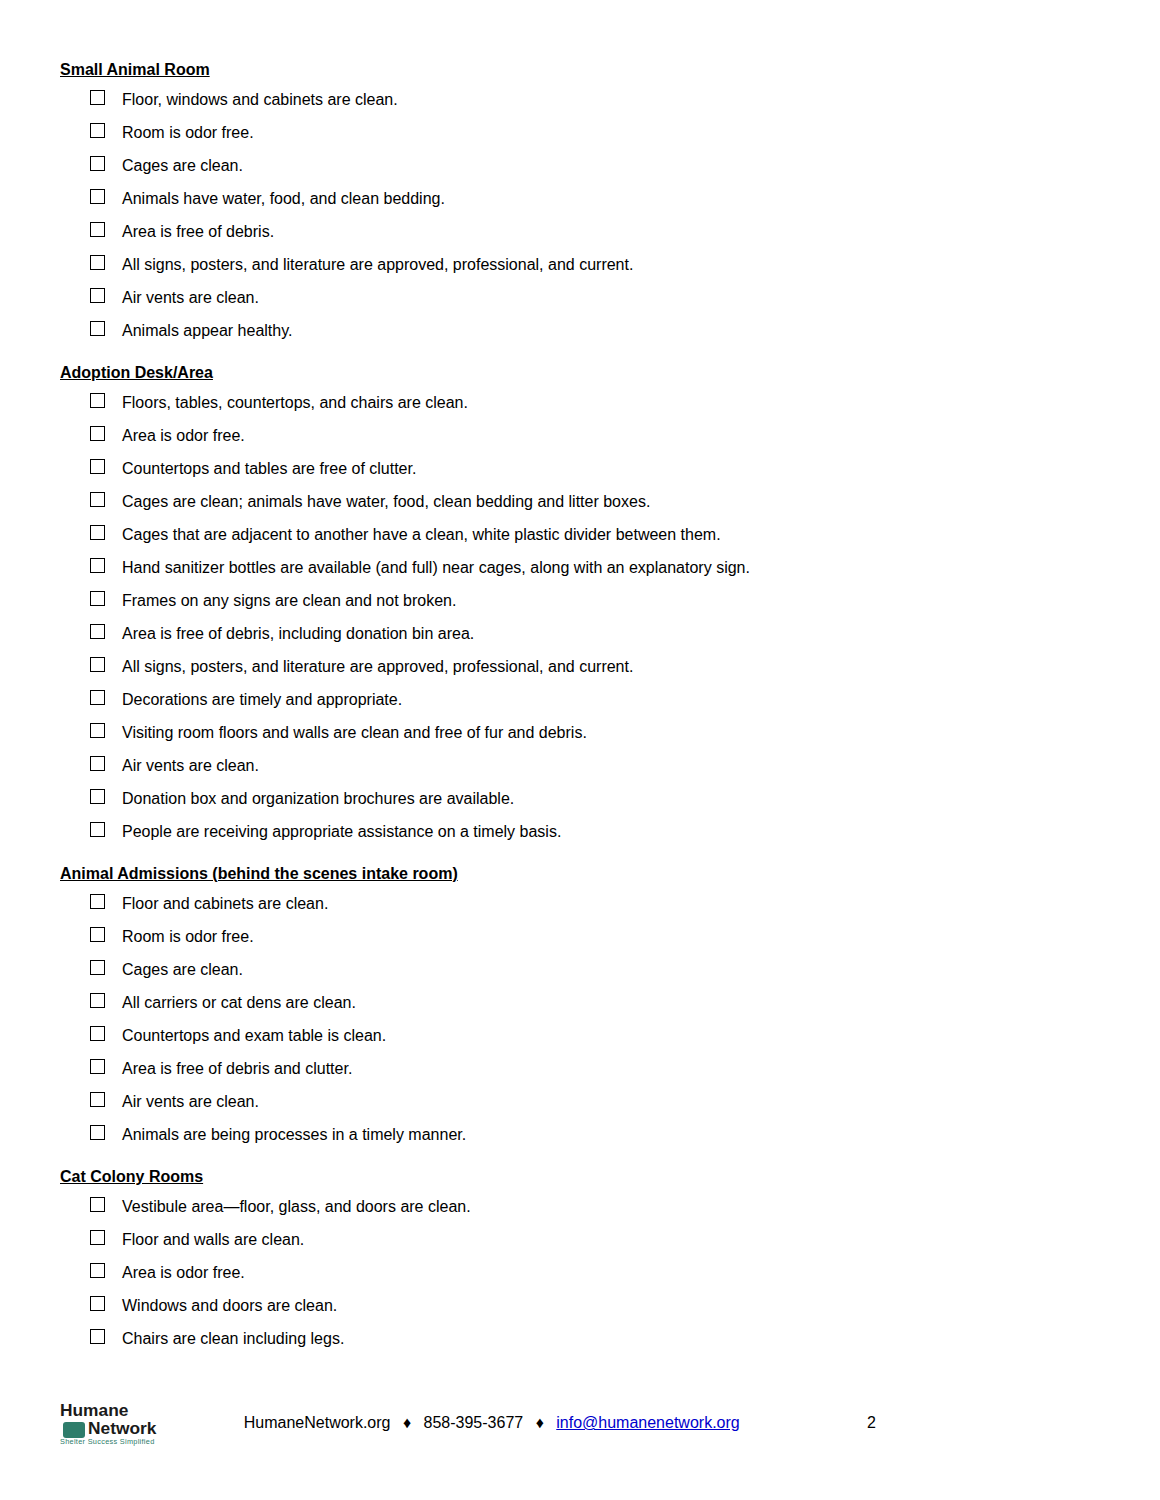Small Animal Room
Floor, windows and cabinets are clean.
Room is odor free.
Cages are clean.
Animals have water, food, and clean bedding.
Area is free of debris.
All signs, posters, and literature are approved, professional, and current.
Air vents are clean.
Animals appear healthy.
Adoption Desk/Area
Floors, tables, countertops, and chairs are clean.
Area is odor free.
Countertops and tables are free of clutter.
Cages are clean; animals have water, food, clean bedding and litter boxes.
Cages that are adjacent to another have a clean, white plastic divider between them.
Hand sanitizer bottles are available (and full) near cages, along with an explanatory sign.
Frames on any signs are clean and not broken.
Area is free of debris, including donation bin area.
All signs, posters, and literature are approved, professional, and current.
Decorations are timely and appropriate.
Visiting room floors and walls are clean and free of fur and debris.
Air vents are clean.
Donation box and organization brochures are available.
People are receiving appropriate assistance on a timely basis.
Animal Admissions (behind the scenes intake room)
Floor and cabinets are clean.
Room is odor free.
Cages are clean.
All carriers or cat dens are clean.
Countertops and exam table is clean.
Area is free of debris and clutter.
Air vents are clean.
Animals are being processes in a timely manner.
Cat Colony Rooms
Vestibule area—floor, glass, and doors are clean.
Floor and walls are clean.
Area is odor free.
Windows and doors are clean.
Chairs are clean including legs.
Humane
Network Shelter Success Simplified
HumaneNetwork.org ♦ 858-395-3677 ♦ info@humanenetwork.org
2